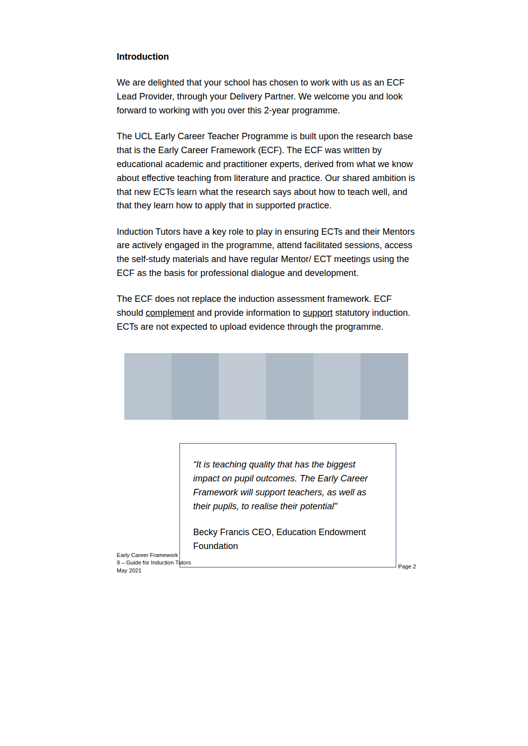Introduction
We are delighted that your school has chosen to work with us as an ECF Lead Provider, through your Delivery Partner. We welcome you and look forward to working with you over this 2-year programme.
The UCL Early Career Teacher Programme is built upon the research base that is the Early Career Framework (ECF). The ECF was written by educational academic and practitioner experts, derived from what we know about effective teaching from literature and practice. Our shared ambition is that new ECTs learn what the research says about how to teach well, and that they learn how to apply that in supported practice.
Induction Tutors have a key role to play in ensuring ECTs and their Mentors are actively engaged in the programme, attend facilitated sessions, access the self-study materials and have regular Mentor/ ECT meetings using the ECF as the basis for professional dialogue and development.
The ECF does not replace the induction assessment framework. ECF should complement and provide information to support statutory induction. ECTs are not expected to upload evidence through the programme.
“It is teaching quality that has the biggest impact on pupil outcomes. The Early Career Framework will support teachers, as well as their pupils, to realise their potential"
Becky Francis CEO, Education Endowment Foundation
Early Career Framework
9 – Guide for Induction Tutors
May 2021
Page 2